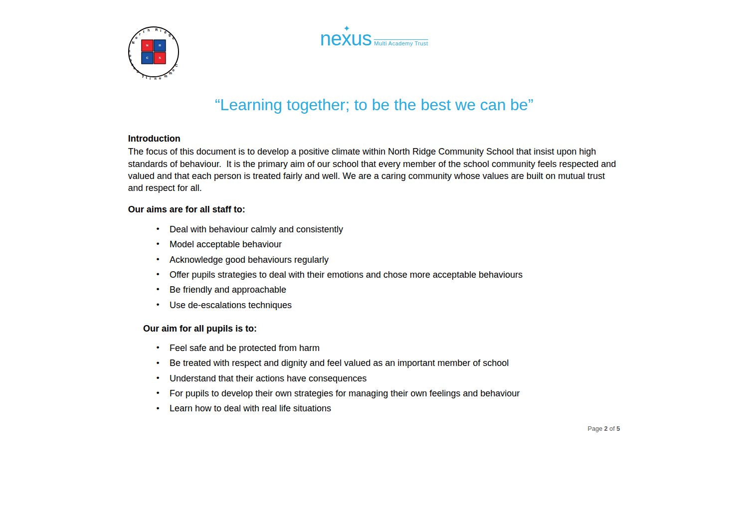N o r t h R i d g e C o m m u n i t y S c h o o l
N
R
C
S
nex✦us
Multi Academy Trust
“Learning together; to be the best we can be”
Introduction
The focus of this document is to develop a positive climate within North Ridge Community School that insist upon high standards of behaviour. It is the primary aim of our school that every member of the school community feels respected and valued and that each person is treated fairly and well. We are a caring community whose values are built on mutual trust and respect for all.
Our aims are for all staff to:
Deal with behaviour calmly and consistently
Model acceptable behaviour
Acknowledge good behaviours regularly
Offer pupils strategies to deal with their emotions and chose more acceptable behaviours
Be friendly and approachable
Use de-escalations techniques
Our aim for all pupils is to:
Feel safe and be protected from harm
Be treated with respect and dignity and feel valued as an important member of school
Understand that their actions have consequences
For pupils to develop their own strategies for managing their own feelings and behaviour
Learn how to deal with real life situations
Page 2 of 5